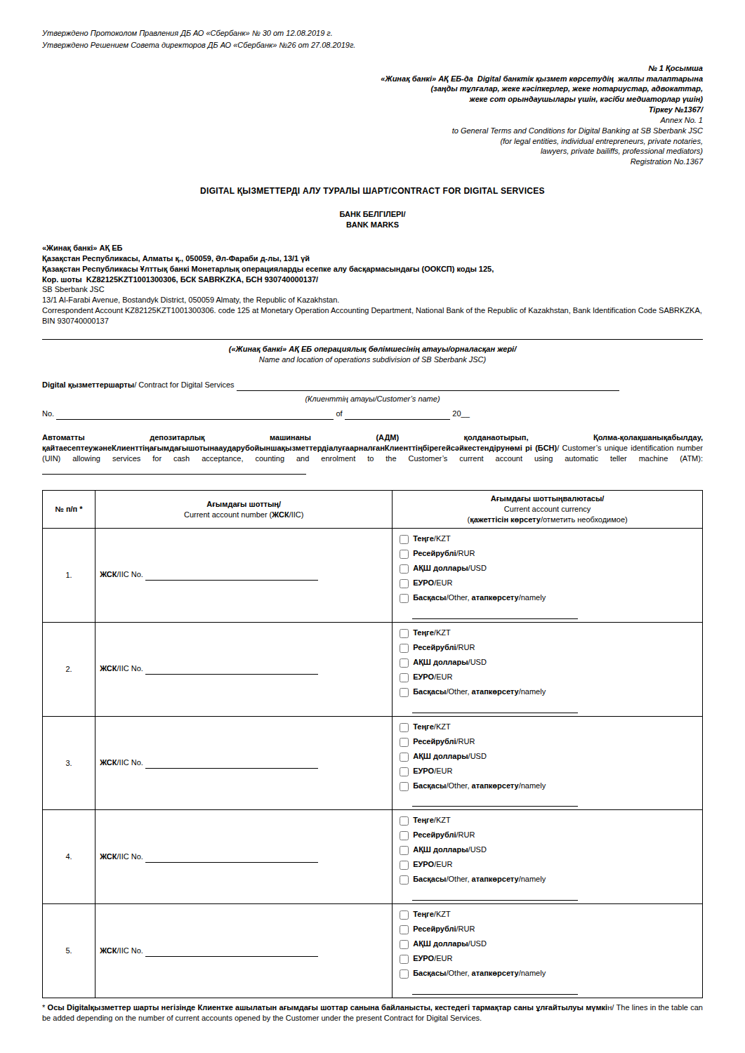Утверждено Протоколом Правления ДБ АО «Сбербанк» № 30 от 12.08.2019 г.
Утверждено Решением Совета директоров ДБ АО «Сбербанк» №26 от 27.08.2019г.
№ 1 Қосымша
«Жинақ банкі» АҚ ЕБ-да Digital банктік қызмет көрсетудің жалпы талаптарына
(заңды тұлғалар, жеке кәсіпкерлер, жеке нотариустар, адвокаттар,
жеке сот орындаушылары үшін, кәсіби медиаторлар үшін)
Тіркеу №1367/
Annex No. 1
to General Terms and Conditions for Digital Banking at SB Sberbank JSC
(for legal entities, individual entrepreneurs, private notaries,
lawyers, private bailiffs, professional mediators)
Registration No.1367
DIGITAL ҚЫЗМЕТТЕРДІ АЛУ ТУРАЛЫ ШАРТ/CONTRACT FOR DIGITAL SERVICES
БАНК БЕЛГІЛЕРІ/
BANK MARKS
«Жинақ банкі» АҚ ЕБ
Қазақстан Республикасы, Алматы қ., 050059, Әл-Фараби д-лы, 13/1 үй
Қазақстан Республикасы Ұлттық банкі Монетарлық операцияларды есепке алу басқармасындағы (ООКСП) коды 125,
Кор. шоты KZ82125KZT1001300306, БСК SABRKZKA, БСН 930740000137/
SB Sberbank JSC
13/1 Al-Farabi Avenue, Bostandyk District, 050059 Almaty, the Republic of Kazakhstan.
Correspondent Account KZ82125KZT1001300306. code 125 at Monetary Operation Accounting Department, National Bank of the Republic of Kazakhstan, Bank Identification Code SABRKZKA, BIN 930740000137
(«Жинақ банкі» АҚ ЕБ операциялық бөлімшесінің атауы/орналасқан жері/
Name and location of operations subdivision of SB Sberbank JSC)
Digital қызметтершарты/ Contract for Digital Services
(Клиенттің атауы/Customer’s name)
No. of 20__
Автоматты депозитарлық машинаны (АДМ) қолданаотырып, Қолма-қолақшанықабылдау, қайтаесептеужәнеКлиенттіңағымдағышотынааударубойыншақызметтердіалуғаарналғанКлиенттіңбірегейсәйкестендірунөмі рі (БСН)/ Customer’s unique identification number (UIN) allowing services for cash acceptance, counting and enrolment to the Customer’s current account using automatic teller machine (ATM):
| № п/п * | Ағымдағы шоттың/ Current account number ( ЖСК /IIC) | Ағымдағы шоттыңвалютасы/ Current account currency ( қажеттісін көрсету /отметить необходимое) |
| --- | --- | --- |
| 1. | ЖСК /IIC No. | Теңге /KZT Ресейрублі /RUR АҚШ доллары /USD ЕУРО /EUR Басқасы /Other, атапкөрсету /namely |
| 2. | ЖСК /IIC No. | Теңге /KZT Ресейрублі /RUR АҚШ доллары /USD ЕУРО /EUR Басқасы /Other, атапкөрсету /namely |
| 3. | ЖСК /IIC No. | Теңге /KZT Ресейрублі /RUR АҚШ доллары /USD ЕУРО /EUR Басқасы /Other, атапкөрсету /namely |
| 4. | ЖСК /IIC No. | Теңге /KZT Ресейрублі /RUR АҚШ доллары /USD ЕУРО /EUR Басқасы /Other, атапкөрсету /namely |
| 5. | ЖСК /IIC No. | Теңге /KZT Ресейрублі /RUR АҚШ доллары /USD ЕУРО /EUR Басқасы /Other, атапкөрсету /namely |
* Осы Digitalқызметтер шарты негізінде Клиентке ашылатын ағымдағы шоттар санына байланысты, кестедегі тармақтар саны ұлғайтылуы мүмкін/ The lines in the table can be added depending on the number of current accounts opened by the Customer under the present Contract for Digital Services.